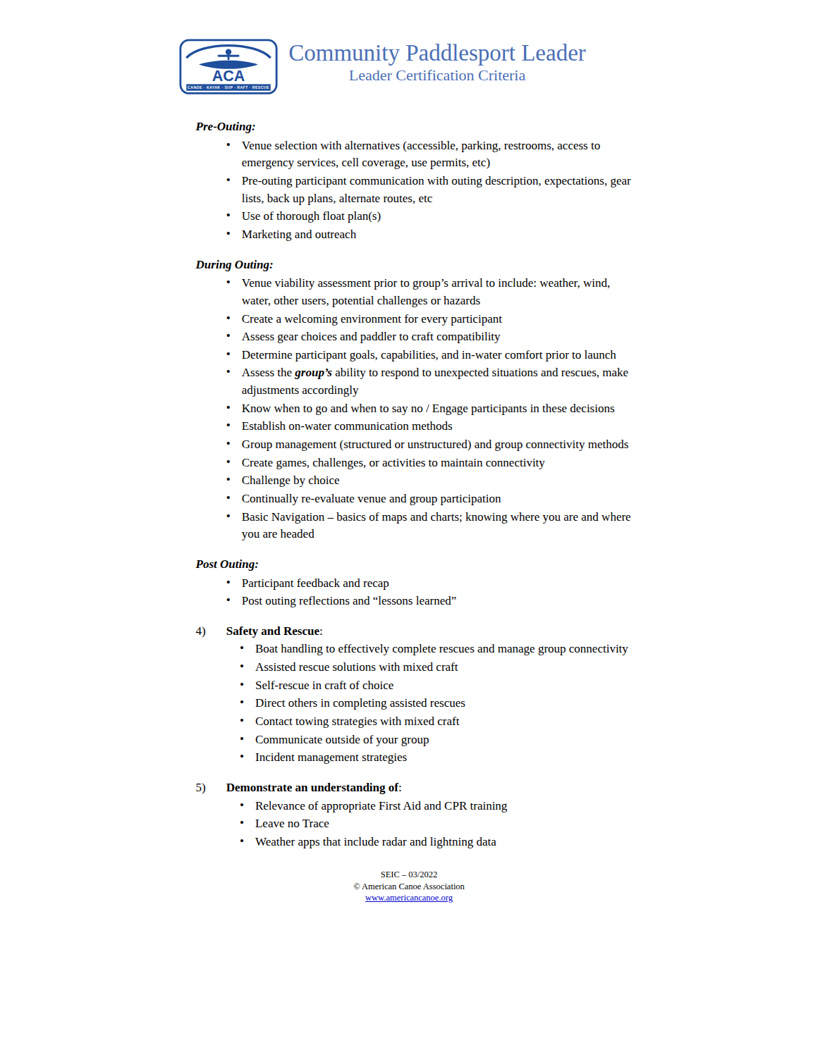ACA CANOE · KAYAK · SUP · RAFT · RESCUE
Community Paddlesport Leader
Leader Certification Criteria
Pre-Outing:
Venue selection with alternatives (accessible, parking, restrooms, access to emergency services, cell coverage, use permits, etc)
Pre-outing participant communication with outing description, expectations, gear lists, back up plans, alternate routes, etc
Use of thorough float plan(s)
Marketing and outreach
During Outing:
Venue viability assessment prior to group’s arrival to include: weather, wind, water, other users, potential challenges or hazards
Create a welcoming environment for every participant
Assess gear choices and paddler to craft compatibility
Determine participant goals, capabilities, and in-water comfort prior to launch
Assess the group’s ability to respond to unexpected situations and rescues, make adjustments accordingly
Know when to go and when to say no / Engage participants in these decisions
Establish on-water communication methods
Group management (structured or unstructured) and group connectivity methods
Create games, challenges, or activities to maintain connectivity
Challenge by choice
Continually re-evaluate venue and group participation
Basic Navigation – basics of maps and charts; knowing where you are and where you are headed
Post Outing:
Participant feedback and recap
Post outing reflections and “lessons learned”
Safety and Rescue:
Boat handling to effectively complete rescues and manage group connectivity
Assisted rescue solutions with mixed craft
Self-rescue in craft of choice
Direct others in completing assisted rescues
Contact towing strategies with mixed craft
Communicate outside of your group
Incident management strategies
Demonstrate an understanding of:
Relevance of appropriate First Aid and CPR training
Leave no Trace
Weather apps that include radar and lightning data
SEIC – 03/2022
© American Canoe Association
www.americancanoe.org